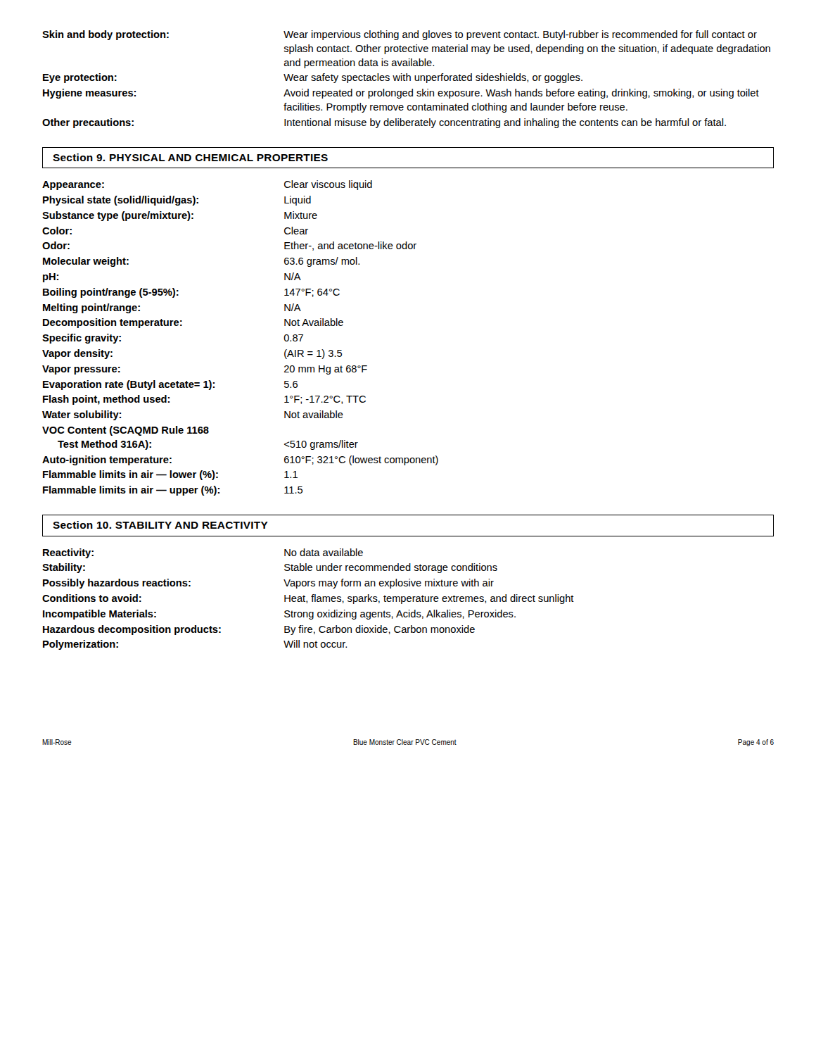| Skin and body protection: | Wear impervious clothing and gloves to prevent contact. Butyl-rubber is recommended for full contact or splash contact. Other protective material may be used, depending on the situation, if adequate degradation and permeation data is available. |
| Eye protection: | Wear safety spectacles with unperforated sideshields, or goggles. |
| Hygiene measures: | Avoid repeated or prolonged skin exposure. Wash hands before eating, drinking, smoking, or using toilet facilities. Promptly remove contaminated clothing and launder before reuse. |
| Other precautions: | Intentional misuse by deliberately concentrating and inhaling the contents can be harmful or fatal. |
Section 9. PHYSICAL AND CHEMICAL PROPERTIES
| Appearance: | Clear viscous liquid |
| Physical state (solid/liquid/gas): | Liquid |
| Substance type (pure/mixture): | Mixture |
| Color: | Clear |
| Odor: | Ether-, and acetone-like odor |
| Molecular weight: | 63.6 grams/ mol. |
| pH: | N/A |
| Boiling point/range (5-95%): | 147°F; 64°C |
| Melting point/range: | N/A |
| Decomposition temperature: | Not Available |
| Specific gravity: | 0.87 |
| Vapor density: | (AIR = 1) 3.5 |
| Vapor pressure: | 20 mm Hg at 68°F |
| Evaporation rate (Butyl acetate= 1): | 5.6 |
| Flash point, method used: | 1°F; -17.2°C, TTC |
| Water solubility: | Not available |
| VOC Content (SCAQMD Rule 1168 Test Method 316A): | <510 grams/liter |
| Auto-ignition temperature: | 610°F; 321°C (lowest component) |
| Flammable limits in air — lower (%): | 1.1 |
| Flammable limits in air — upper (%): | 11.5 |
Section 10. STABILITY AND REACTIVITY
| Reactivity: | No data available |
| Stability: | Stable under recommended storage conditions |
| Possibly hazardous reactions: | Vapors may form an explosive mixture with air |
| Conditions to avoid: | Heat, flames, sparks, temperature extremes, and direct sunlight |
| Incompatible Materials: | Strong oxidizing agents, Acids, Alkalies, Peroxides. |
| Hazardous decomposition products: | By fire, Carbon dioxide, Carbon monoxide |
| Polymerization: | Will not occur. |
Mill-Rose Blue Monster Clear PVC Cement Page 4 of 6